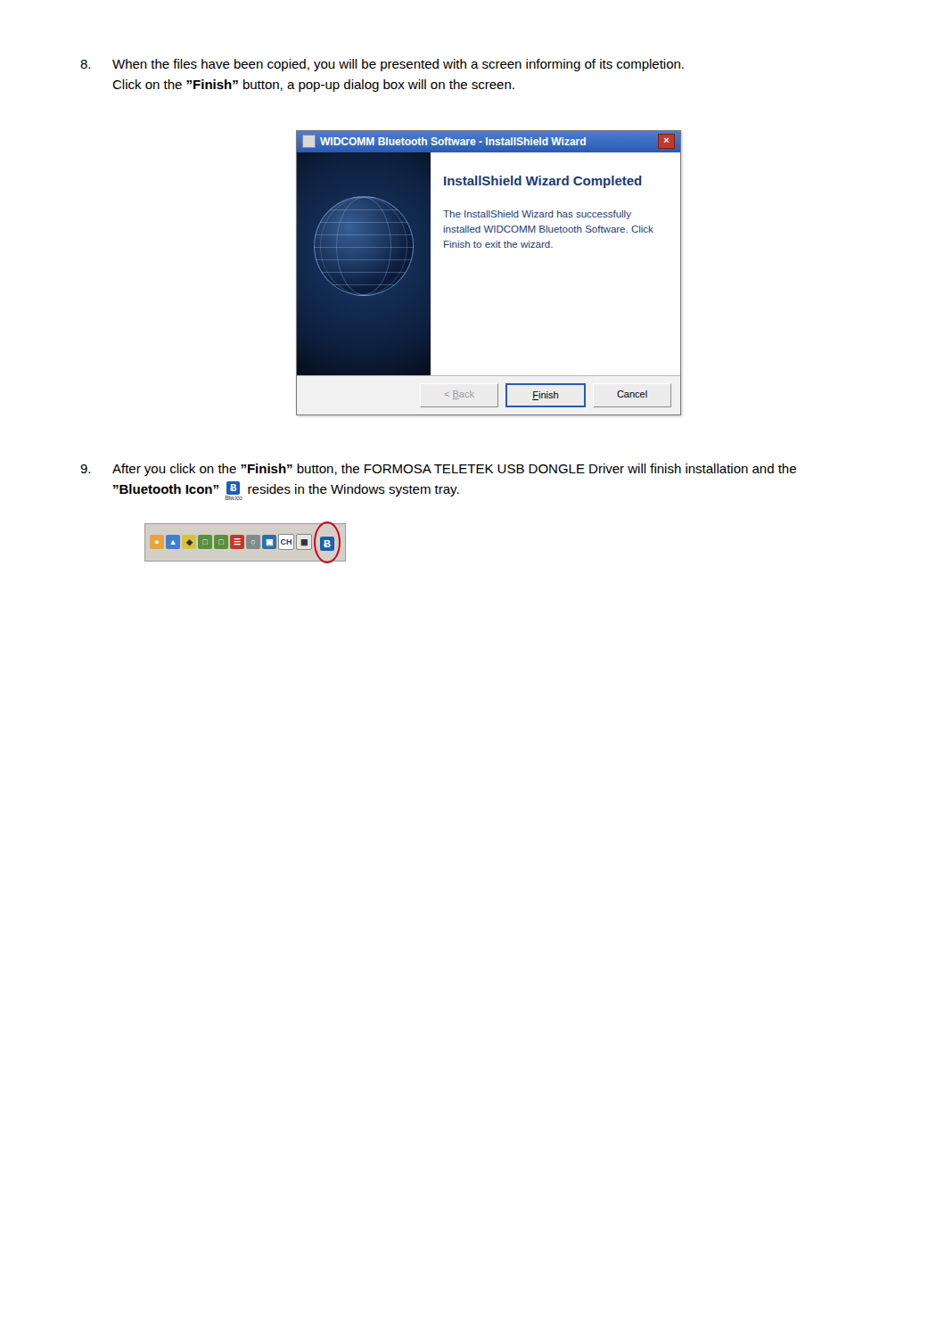8. When the files have been copied, you will be presented with a screen informing of its completion.
Click on the ”Finish” button, a pop-up dialog box will on the screen.
WIDCOMM Bluetooth Software - InstallShield Wizard ×
InstallShield Wizard Completed
The InstallShield Wizard has successfully installed WIDCOMM Bluetooth Software. Click Finish to exit the wizard.
< Back Finish Cancel
9. After you click on the ”Finish” button, the FORMOSA TELETEK USB DONGLE Driver will finish installation and the ”Bluetooth Icon” Ƀ Btw.ico resides in the Windows system tray.
● ▲ ◆ □ □ ☰ ○ ▣ CH ▦ Ƀ